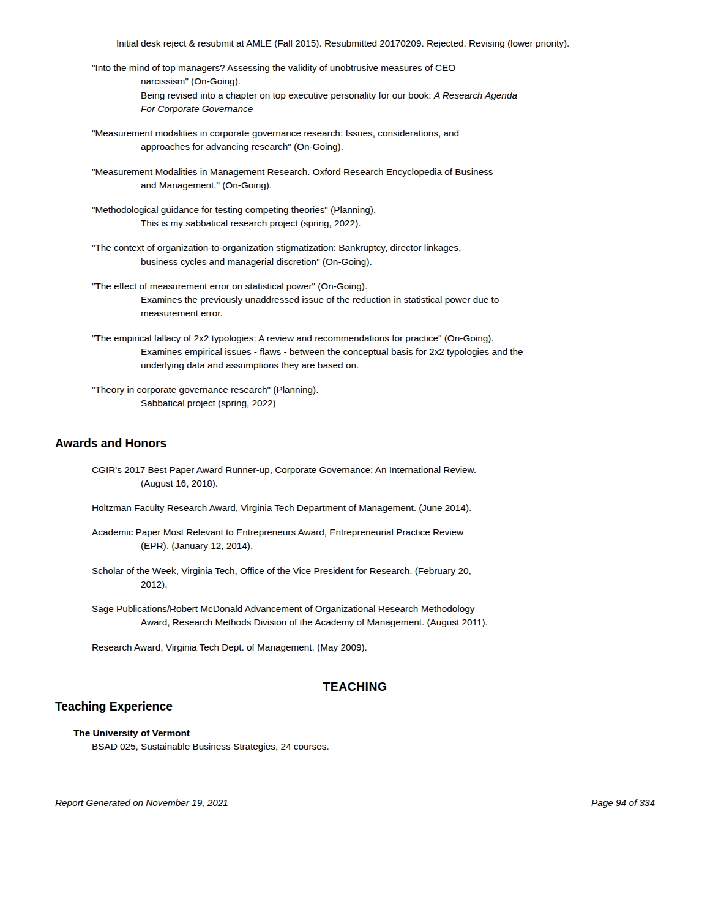Initial desk reject & resubmit at AMLE (Fall 2015). Resubmitted 20170209. Rejected. Revising (lower priority).
"Into the mind of top managers? Assessing the validity of unobtrusive measures of CEO narcissism" (On-Going). Being revised into a chapter on top executive personality for our book: A Research Agenda For Corporate Governance
"Measurement modalities in corporate governance research: Issues, considerations, and approaches for advancing research" (On-Going).
"Measurement Modalities in Management Research. Oxford Research Encyclopedia of Business and Management." (On-Going).
"Methodological guidance for testing competing theories" (Planning). This is my sabbatical research project (spring, 2022).
"The context of organization-to-organization stigmatization: Bankruptcy, director linkages, business cycles and managerial discretion" (On-Going).
"The effect of measurement error on statistical power" (On-Going). Examines the previously unaddressed issue of the reduction in statistical power due to measurement error.
"The empirical fallacy of 2x2 typologies: A review and recommendations for practice" (On-Going). Examines empirical issues - flaws - between the conceptual basis for 2x2 typologies and the underlying data and assumptions they are based on.
"Theory in corporate governance research" (Planning). Sabbatical project (spring, 2022)
Awards and Honors
CGIR's 2017 Best Paper Award Runner-up, Corporate Governance: An International Review. (August 16, 2018).
Holtzman Faculty Research Award, Virginia Tech Department of Management. (June 2014).
Academic Paper Most Relevant to Entrepreneurs Award, Entrepreneurial Practice Review (EPR). (January 12, 2014).
Scholar of the Week, Virginia Tech, Office of the Vice President for Research. (February 20, 2012).
Sage Publications/Robert McDonald Advancement of Organizational Research Methodology Award, Research Methods Division of the Academy of Management. (August 2011).
Research Award, Virginia Tech Dept. of Management. (May 2009).
TEACHING
Teaching Experience
The University of Vermont
BSAD 025, Sustainable Business Strategies, 24 courses.
Report Generated on November 19, 2021 Page 94 of 334